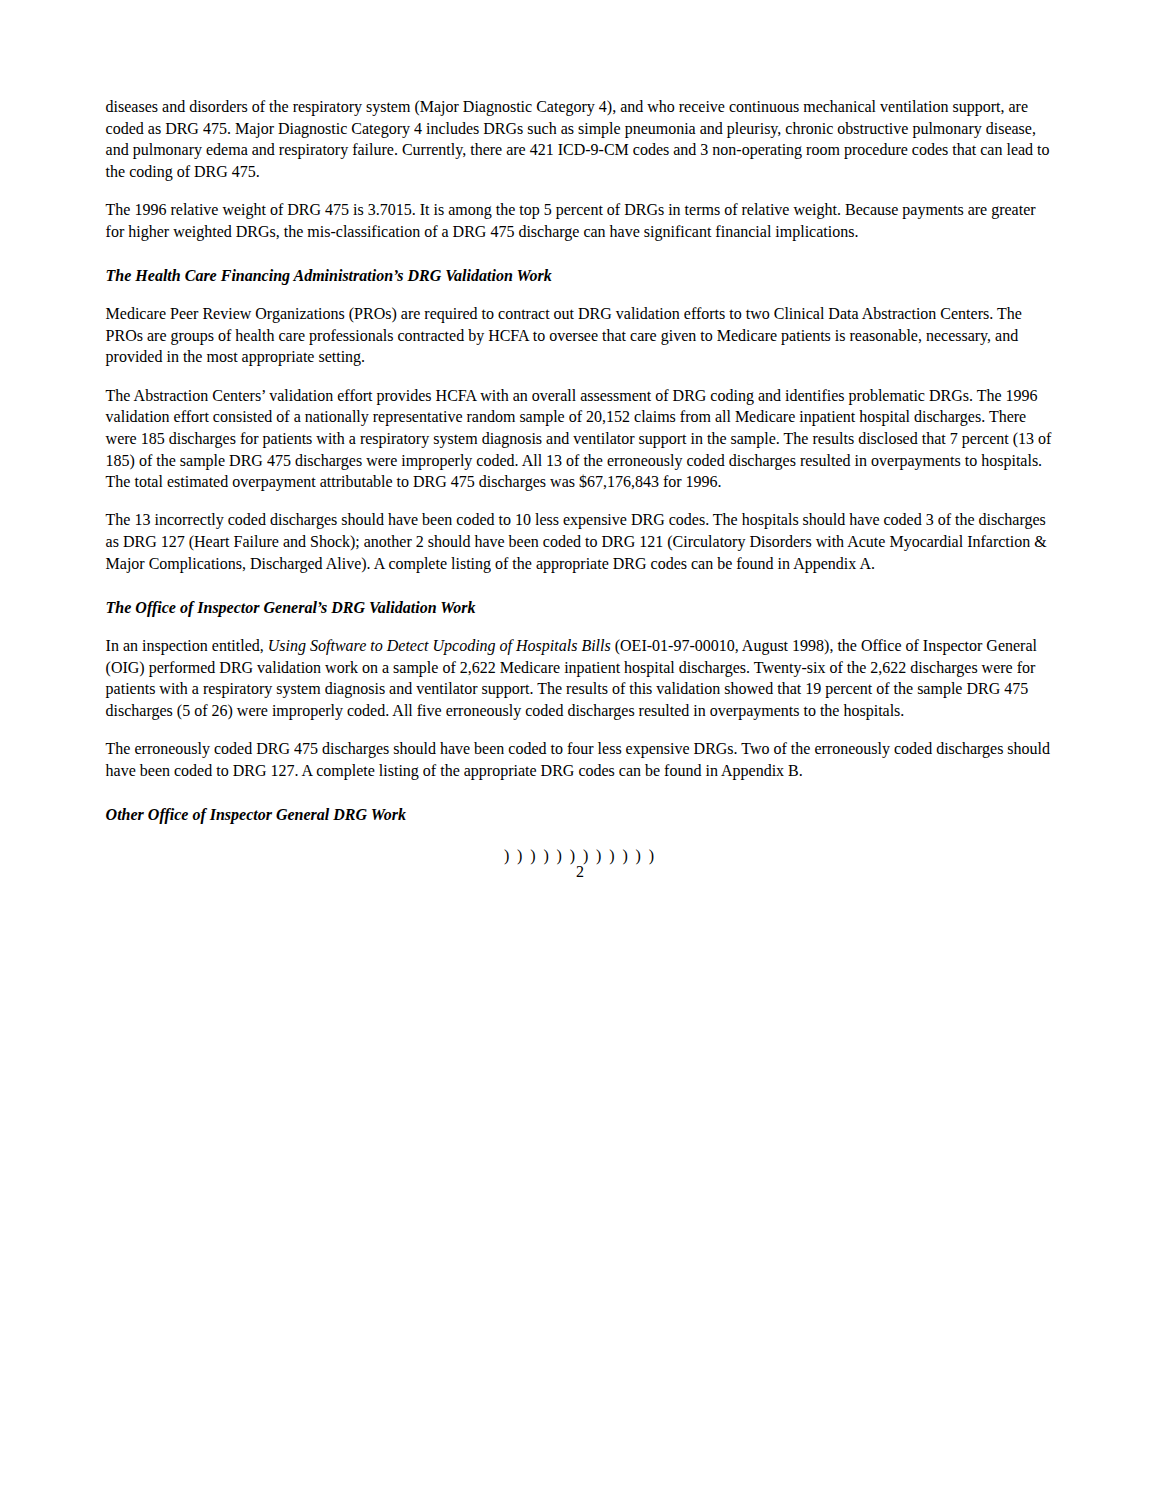diseases and disorders of the respiratory system (Major Diagnostic Category 4), and who receive continuous mechanical ventilation support, are coded as DRG 475. Major Diagnostic Category 4 includes DRGs such as simple pneumonia and pleurisy, chronic obstructive pulmonary disease, and pulmonary edema and respiratory failure. Currently, there are 421 ICD-9-CM codes and 3 non-operating room procedure codes that can lead to the coding of DRG 475.
The 1996 relative weight of DRG 475 is 3.7015. It is among the top 5 percent of DRGs in terms of relative weight. Because payments are greater for higher weighted DRGs, the mis-classification of a DRG 475 discharge can have significant financial implications.
The Health Care Financing Administration’s DRG Validation Work
Medicare Peer Review Organizations (PROs) are required to contract out DRG validation efforts to two Clinical Data Abstraction Centers. The PROs are groups of health care professionals contracted by HCFA to oversee that care given to Medicare patients is reasonable, necessary, and provided in the most appropriate setting.
The Abstraction Centers’ validation effort provides HCFA with an overall assessment of DRG coding and identifies problematic DRGs. The 1996 validation effort consisted of a nationally representative random sample of 20,152 claims from all Medicare inpatient hospital discharges. There were 185 discharges for patients with a respiratory system diagnosis and ventilator support in the sample. The results disclosed that 7 percent (13 of 185) of the sample DRG 475 discharges were improperly coded. All 13 of the erroneously coded discharges resulted in overpayments to hospitals. The total estimated overpayment attributable to DRG 475 discharges was $67,176,843 for 1996.
The 13 incorrectly coded discharges should have been coded to 10 less expensive DRG codes. The hospitals should have coded 3 of the discharges as DRG 127 (Heart Failure and Shock); another 2 should have been coded to DRG 121 (Circulatory Disorders with Acute Myocardial Infarction & Major Complications, Discharged Alive). A complete listing of the appropriate DRG codes can be found in Appendix A.
The Office of Inspector General’s DRG Validation Work
In an inspection entitled, Using Software to Detect Upcoding of Hospitals Bills (OEI-01-97-00010, August 1998), the Office of Inspector General (OIG) performed DRG validation work on a sample of 2,622 Medicare inpatient hospital discharges. Twenty-six of the 2,622 discharges were for patients with a respiratory system diagnosis and ventilator support. The results of this validation showed that 19 percent of the sample DRG 475 discharges (5 of 26) were improperly coded. All five erroneously coded discharges resulted in overpayments to the hospitals.
The erroneously coded DRG 475 discharges should have been coded to four less expensive DRGs. Two of the erroneously coded discharges should have been coded to DRG 127. A complete listing of the appropriate DRG codes can be found in Appendix B.
Other Office of Inspector General DRG Work
) ) ) ) ) ) ) ) ) ) ) ) 2